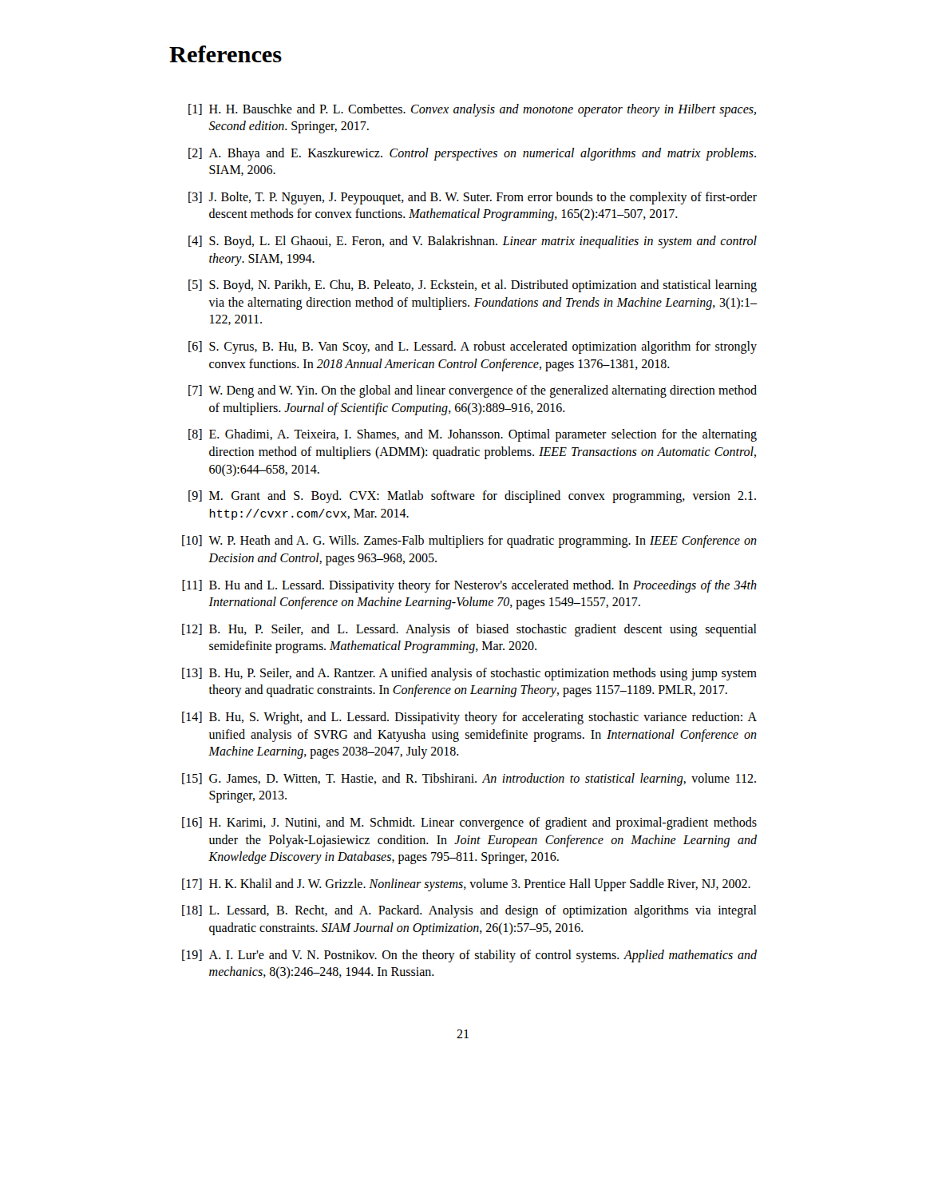References
H. H. Bauschke and P. L. Combettes. Convex analysis and monotone operator theory in Hilbert spaces, Second edition. Springer, 2017.
A. Bhaya and E. Kaszkurewicz. Control perspectives on numerical algorithms and matrix problems. SIAM, 2006.
J. Bolte, T. P. Nguyen, J. Peypouquet, and B. W. Suter. From error bounds to the complexity of first-order descent methods for convex functions. Mathematical Programming, 165(2):471–507, 2017.
S. Boyd, L. El Ghaoui, E. Feron, and V. Balakrishnan. Linear matrix inequalities in system and control theory. SIAM, 1994.
S. Boyd, N. Parikh, E. Chu, B. Peleato, J. Eckstein, et al. Distributed optimization and statistical learning via the alternating direction method of multipliers. Foundations and Trends in Machine Learning, 3(1):1–122, 2011.
S. Cyrus, B. Hu, B. Van Scoy, and L. Lessard. A robust accelerated optimization algorithm for strongly convex functions. In 2018 Annual American Control Conference, pages 1376–1381, 2018.
W. Deng and W. Yin. On the global and linear convergence of the generalized alternating direction method of multipliers. Journal of Scientific Computing, 66(3):889–916, 2016.
E. Ghadimi, A. Teixeira, I. Shames, and M. Johansson. Optimal parameter selection for the alternating direction method of multipliers (ADMM): quadratic problems. IEEE Transactions on Automatic Control, 60(3):644–658, 2014.
M. Grant and S. Boyd. CVX: Matlab software for disciplined convex programming, version 2.1. http://cvxr.com/cvx, Mar. 2014.
W. P. Heath and A. G. Wills. Zames-Falb multipliers for quadratic programming. In IEEE Conference on Decision and Control, pages 963–968, 2005.
B. Hu and L. Lessard. Dissipativity theory for Nesterov's accelerated method. In Proceedings of the 34th International Conference on Machine Learning-Volume 70, pages 1549–1557, 2017.
B. Hu, P. Seiler, and L. Lessard. Analysis of biased stochastic gradient descent using sequential semidefinite programs. Mathematical Programming, Mar. 2020.
B. Hu, P. Seiler, and A. Rantzer. A unified analysis of stochastic optimization methods using jump system theory and quadratic constraints. In Conference on Learning Theory, pages 1157–1189. PMLR, 2017.
B. Hu, S. Wright, and L. Lessard. Dissipativity theory for accelerating stochastic variance reduction: A unified analysis of SVRG and Katyusha using semidefinite programs. In International Conference on Machine Learning, pages 2038–2047, July 2018.
G. James, D. Witten, T. Hastie, and R. Tibshirani. An introduction to statistical learning, volume 112. Springer, 2013.
H. Karimi, J. Nutini, and M. Schmidt. Linear convergence of gradient and proximal-gradient methods under the Polyak-Lojasiewicz condition. In Joint European Conference on Machine Learning and Knowledge Discovery in Databases, pages 795–811. Springer, 2016.
H. K. Khalil and J. W. Grizzle. Nonlinear systems, volume 3. Prentice Hall Upper Saddle River, NJ, 2002.
L. Lessard, B. Recht, and A. Packard. Analysis and design of optimization algorithms via integral quadratic constraints. SIAM Journal on Optimization, 26(1):57–95, 2016.
A. I. Lur'e and V. N. Postnikov. On the theory of stability of control systems. Applied mathematics and mechanics, 8(3):246–248, 1944. In Russian.
21